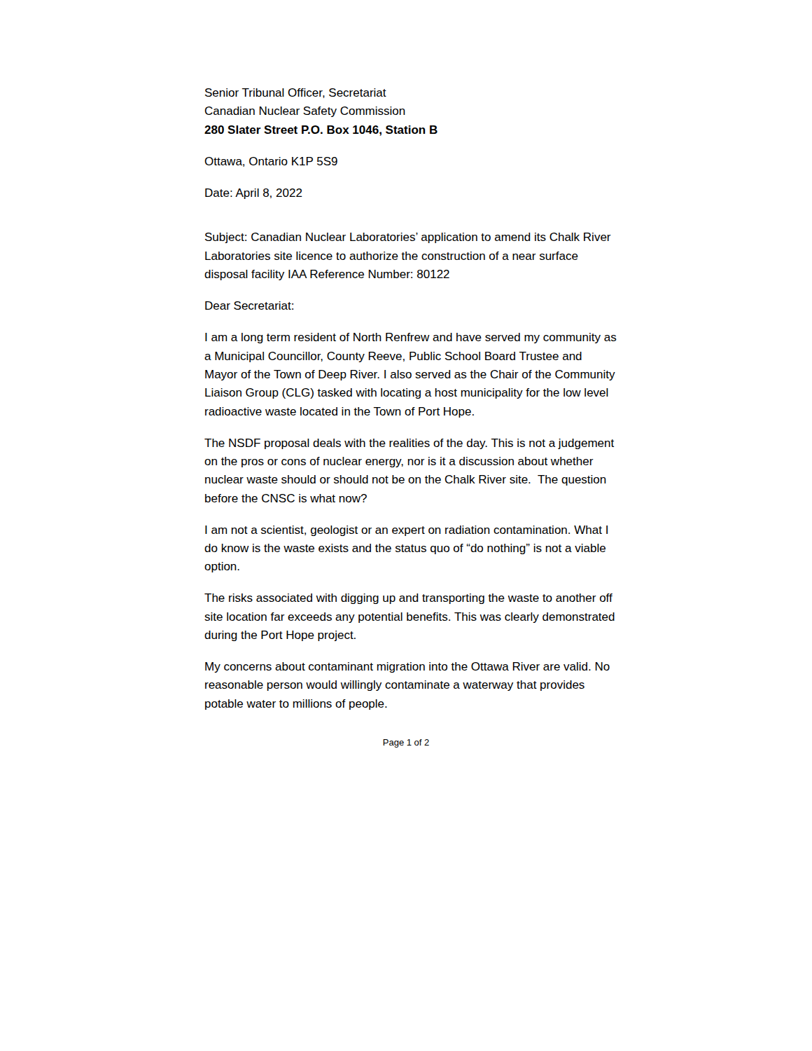Senior Tribunal Officer, Secretariat
Canadian Nuclear Safety Commission
280 Slater Street P.O. Box 1046, Station B
Ottawa, Ontario K1P 5S9
Date: April 8, 2022
Subject: Canadian Nuclear Laboratories’ application to amend its Chalk River Laboratories site licence to authorize the construction of a near surface disposal facility IAA Reference Number: 80122
Dear Secretariat:
I am a long term resident of North Renfrew and have served my community as a Municipal Councillor, County Reeve, Public School Board Trustee and Mayor of the Town of Deep River. I also served as the Chair of the Community Liaison Group (CLG) tasked with locating a host municipality for the low level radioactive waste located in the Town of Port Hope.
The NSDF proposal deals with the realities of the day. This is not a judgement on the pros or cons of nuclear energy, nor is it a discussion about whether nuclear waste should or should not be on the Chalk River site. The question before the CNSC is what now?
I am not a scientist, geologist or an expert on radiation contamination. What I do know is the waste exists and the status quo of “do nothing” is not a viable option.
The risks associated with digging up and transporting the waste to another off site location far exceeds any potential benefits. This was clearly demonstrated during the Port Hope project.
My concerns about contaminant migration into the Ottawa River are valid. No reasonable person would willingly contaminate a waterway that provides potable water to millions of people.
Page 1 of 2